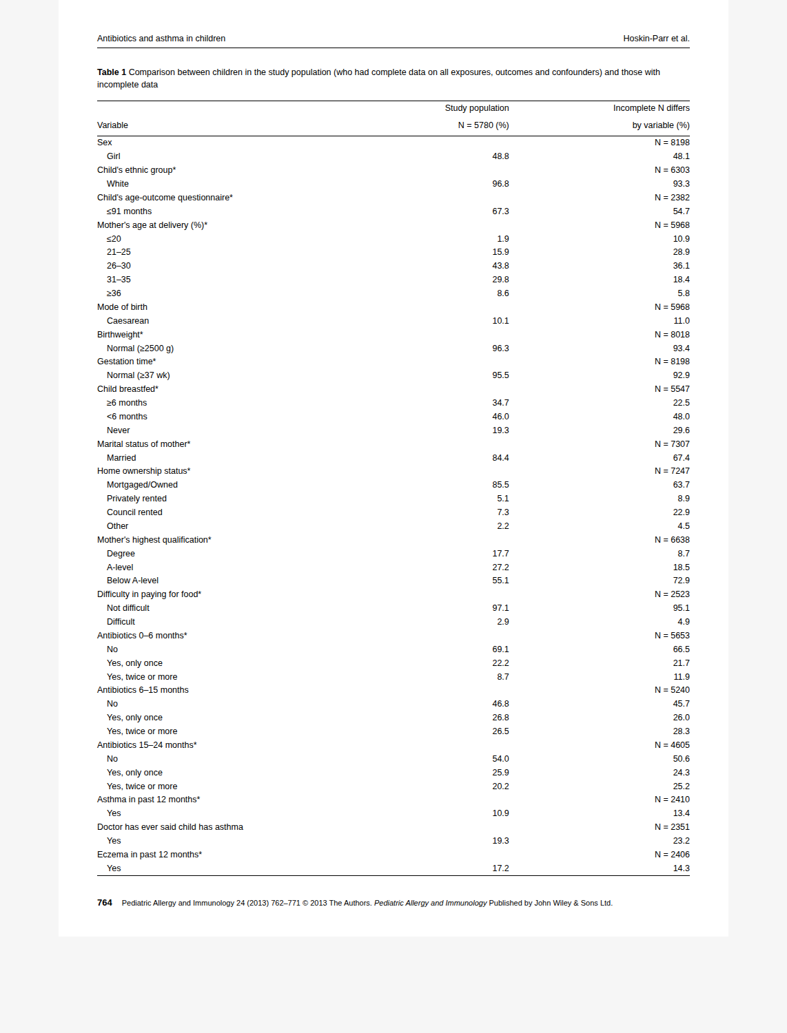Antibiotics and asthma in children
Hoskin-Parr et al.
Table 1 Comparison between children in the study population (who had complete data on all exposures, outcomes and confounders) and those with incomplete data
| | Study population | Incomplete N differs |
| --- | --- | --- |
| Variable | N = 5780 (%) | by variable (%) |
| Sex | | N = 8198 |
| Girl | 48.8 | 48.1 |
| Child's ethnic group* | | N = 6303 |
| White | 96.8 | 93.3 |
| Child's age-outcome questionnaire* | | N = 2382 |
| ≤91 months | 67.3 | 54.7 |
| Mother's age at delivery (%)* | | N = 5968 |
| ≤20 | 1.9 | 10.9 |
| 21–25 | 15.9 | 28.9 |
| 26–30 | 43.8 | 36.1 |
| 31–35 | 29.8 | 18.4 |
| ≥36 | 8.6 | 5.8 |
| Mode of birth | | N = 5968 |
| Caesarean | 10.1 | 11.0 |
| Birthweight* | | N = 8018 |
| Normal (≥2500 g) | 96.3 | 93.4 |
| Gestation time* | | N = 8198 |
| Normal (≥37 wk) | 95.5 | 92.9 |
| Child breastfed* | | N = 5547 |
| ≥6 months | 34.7 | 22.5 |
| <6 months | 46.0 | 48.0 |
| Never | 19.3 | 29.6 |
| Marital status of mother* | | N = 7307 |
| Married | 84.4 | 67.4 |
| Home ownership status* | | N = 7247 |
| Mortgaged/Owned | 85.5 | 63.7 |
| Privately rented | 5.1 | 8.9 |
| Council rented | 7.3 | 22.9 |
| Other | 2.2 | 4.5 |
| Mother's highest qualification* | | N = 6638 |
| Degree | 17.7 | 8.7 |
| A-level | 27.2 | 18.5 |
| Below A-level | 55.1 | 72.9 |
| Difficulty in paying for food* | | N = 2523 |
| Not difficult | 97.1 | 95.1 |
| Difficult | 2.9 | 4.9 |
| Antibiotics 0–6 months* | | N = 5653 |
| No | 69.1 | 66.5 |
| Yes, only once | 22.2 | 21.7 |
| Yes, twice or more | 8.7 | 11.9 |
| Antibiotics 6–15 months | | N = 5240 |
| No | 46.8 | 45.7 |
| Yes, only once | 26.8 | 26.0 |
| Yes, twice or more | 26.5 | 28.3 |
| Antibiotics 15–24 months* | | N = 4605 |
| No | 54.0 | 50.6 |
| Yes, only once | 25.9 | 24.3 |
| Yes, twice or more | 20.2 | 25.2 |
| Asthma in past 12 months* | | N = 2410 |
| Yes | 10.9 | 13.4 |
| Doctor has ever said child has asthma | | N = 2351 |
| Yes | 19.3 | 23.2 |
| Eczema in past 12 months* | | N = 2406 |
| Yes | 17.2 | 14.3 |
764 Pediatric Allergy and Immunology 24 (2013) 762–771 © 2013 The Authors. Pediatric Allergy and Immunology Published by John Wiley & Sons Ltd.